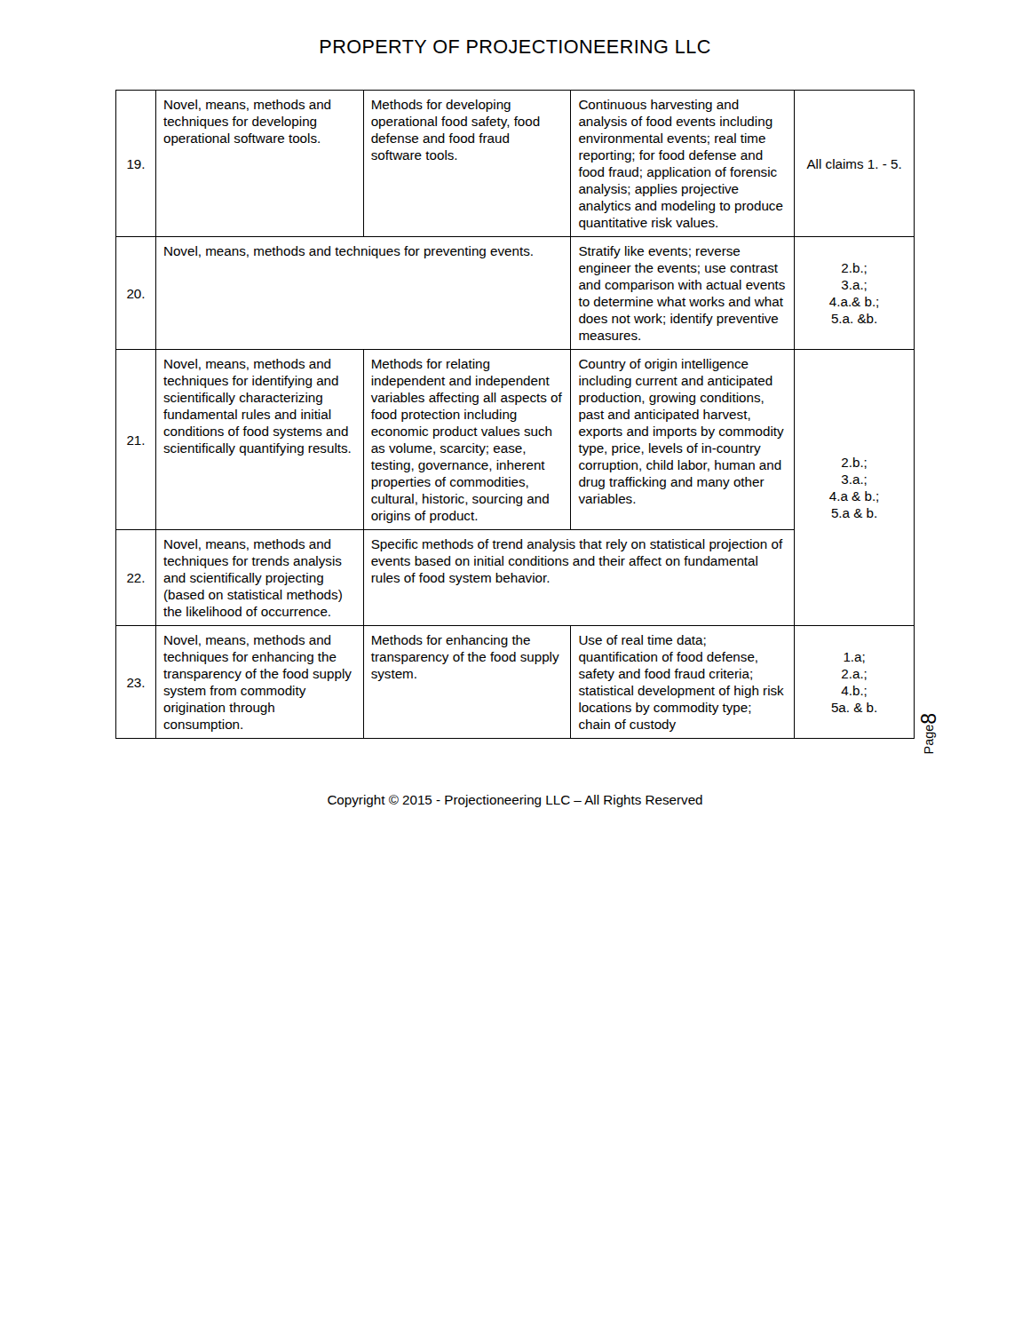PROPERTY OF PROJECTIONEERING LLC
| 19. | Novel, means, methods and techniques for developing operational software tools. | Methods for developing operational food safety, food defense and food fraud software tools. | Continuous harvesting and analysis of food events including environmental events; real time reporting; for food defense and food fraud; application of forensic analysis; applies projective analytics and modeling to produce quantitative risk values. | All claims 1. - 5. |
| 20. | Novel, means, methods and techniques for preventing events. | Stratify like events; reverse engineer the events; use contrast and comparison with actual events to determine what works and what does not work; identify preventive measures. | 2.b.; 3.a.; 4.a.& b.; 5.a. &b. |
| 21. | Novel, means, methods and techniques for identifying and scientifically characterizing fundamental rules and initial conditions of food systems and scientifically quantifying results. | Methods for relating independent and independent variables affecting all aspects of food protection including economic product values such as volume, scarcity; ease, testing, governance, inherent properties of commodities, cultural, historic, sourcing and origins of product. | Country of origin intelligence including current and anticipated production, growing conditions, past and anticipated harvest, exports and imports by commodity type, price, levels of in-country corruption, child labor, human and drug trafficking and many other variables. | 2.b.; 3.a.; 4.a & b.; 5.a & b. |
| 22. | Novel, means, methods and techniques for trends analysis and scientifically projecting (based on statistical methods) the likelihood of occurrence. | Specific methods of trend analysis that rely on statistical projection of events based on initial conditions and their affect on fundamental rules of food system behavior. |
| 23. | Novel, means, methods and techniques for enhancing the transparency of the food supply system from commodity origination through consumption. | Methods for enhancing the transparency of the food supply system. | Use of real time data; quantification of food defense, safety and food fraud criteria; statistical development of high risk locations by commodity type; chain of custody | 1.a; 2.a.; 4.b.; 5a. & b. |
Page8
Copyright © 2015 - Projectioneering LLC – All Rights Reserved